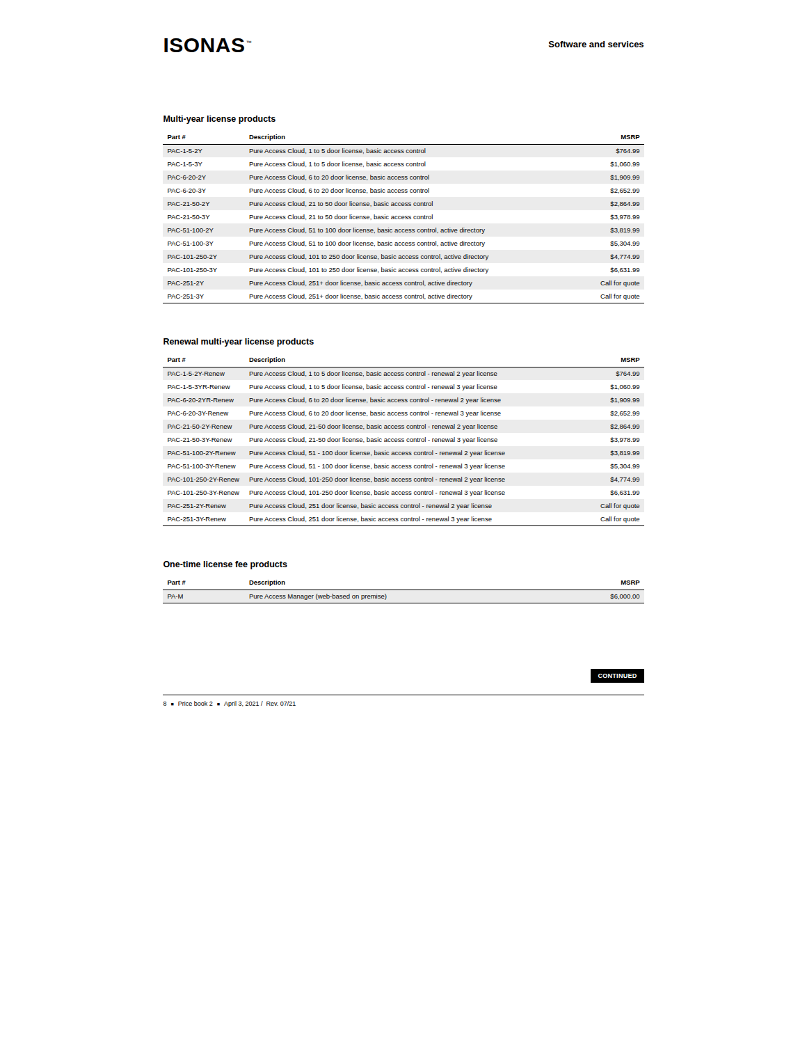ISONAS™
Software and services
Multi-year license products
| Part # | Description | MSRP |
| --- | --- | --- |
| PAC-1-5-2Y | Pure Access Cloud, 1 to 5 door license, basic access control | $764.99 |
| PAC-1-5-3Y | Pure Access Cloud, 1 to 5 door license, basic access control | $1,060.99 |
| PAC-6-20-2Y | Pure Access Cloud, 6 to 20 door license, basic access control | $1,909.99 |
| PAC-6-20-3Y | Pure Access Cloud, 6 to 20 door license, basic access control | $2,652.99 |
| PAC-21-50-2Y | Pure Access Cloud, 21 to 50 door license, basic access control | $2,864.99 |
| PAC-21-50-3Y | Pure Access Cloud, 21 to 50 door license, basic access control | $3,978.99 |
| PAC-51-100-2Y | Pure Access Cloud, 51 to 100 door license, basic access control, active directory | $3,819.99 |
| PAC-51-100-3Y | Pure Access Cloud, 51 to 100 door license, basic access control, active directory | $5,304.99 |
| PAC-101-250-2Y | Pure Access Cloud, 101 to 250 door license, basic access control, active directory | $4,774.99 |
| PAC-101-250-3Y | Pure Access Cloud, 101 to 250 door license, basic access control, active directory | $6,631.99 |
| PAC-251-2Y | Pure Access Cloud, 251+ door license, basic access control, active directory | Call for quote |
| PAC-251-3Y | Pure Access Cloud, 251+ door license, basic access control, active directory | Call for quote |
Renewal multi-year license products
| Part # | Description | MSRP |
| --- | --- | --- |
| PAC-1-5-2Y-Renew | Pure Access Cloud, 1 to 5 door license, basic access control - renewal 2 year license | $764.99 |
| PAC-1-5-3YR-Renew | Pure Access Cloud, 1 to 5 door license, basic access control - renewal 3 year license | $1,060.99 |
| PAC-6-20-2YR-Renew | Pure Access Cloud, 6 to 20 door license, basic access control - renewal 2 year license | $1,909.99 |
| PAC-6-20-3Y-Renew | Pure Access Cloud, 6 to 20 door license, basic access control - renewal 3 year license | $2,652.99 |
| PAC-21-50-2Y-Renew | Pure Access Cloud, 21-50 door license, basic access control - renewal 2 year license | $2,864.99 |
| PAC-21-50-3Y-Renew | Pure Access Cloud, 21-50 door license, basic access control - renewal 3 year license | $3,978.99 |
| PAC-51-100-2Y-Renew | Pure Access Cloud, 51 - 100 door license, basic access control - renewal 2 year license | $3,819.99 |
| PAC-51-100-3Y-Renew | Pure Access Cloud, 51 - 100 door license, basic access control - renewal 3 year license | $5,304.99 |
| PAC-101-250-2Y-Renew | Pure Access Cloud, 101-250 door license, basic access control - renewal 2 year license | $4,774.99 |
| PAC-101-250-3Y-Renew | Pure Access Cloud, 101-250 door license, basic access control - renewal 3 year license | $6,631.99 |
| PAC-251-2Y-Renew | Pure Access Cloud, 251 door license, basic access control - renewal 2 year license | Call for quote |
| PAC-251-3Y-Renew | Pure Access Cloud, 251 door license, basic access control - renewal 3 year license | Call for quote |
One-time license fee products
| Part # | Description | MSRP |
| --- | --- | --- |
| PA-M | Pure Access Manager (web-based on premise) | $6,000.00 |
CONTINUED
8■Price book 2■April 3, 2021 / Rev. 07/21